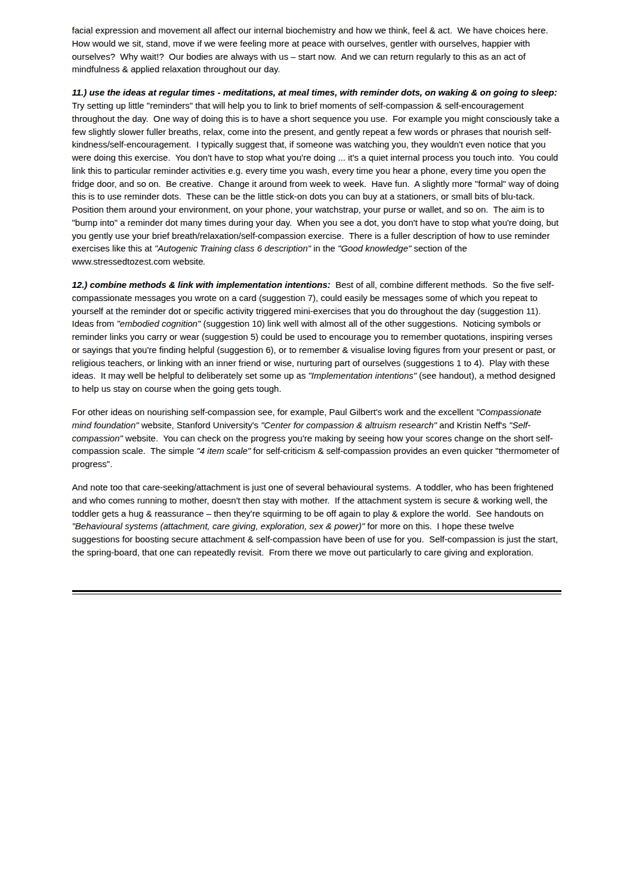facial expression and movement all affect our internal biochemistry and how we think, feel & act. We have choices here. How would we sit, stand, move if we were feeling more at peace with ourselves, gentler with ourselves, happier with ourselves? Why wait!? Our bodies are always with us – start now. And we can return regularly to this as an act of mindfulness & applied relaxation throughout our day.
11.) use the ideas at regular times - meditations, at meal times, with reminder dots, on waking & on going to sleep: Try setting up little "reminders" that will help you to link to brief moments of self-compassion & self-encouragement throughout the day. One way of doing this is to have a short sequence you use. For example you might consciously take a few slightly slower fuller breaths, relax, come into the present, and gently repeat a few words or phrases that nourish self-kindness/self-encouragement. I typically suggest that, if someone was watching you, they wouldn't even notice that you were doing this exercise. You don't have to stop what you're doing ... it's a quiet internal process you touch into. You could link this to particular reminder activities e.g. every time you wash, every time you hear a phone, every time you open the fridge door, and so on. Be creative. Change it around from week to week. Have fun. A slightly more "formal" way of doing this is to use reminder dots. These can be the little stick-on dots you can buy at a stationers, or small bits of blu-tack. Position them around your environment, on your phone, your watchstrap, your purse or wallet, and so on. The aim is to "bump into" a reminder dot many times during your day. When you see a dot, you don't have to stop what you're doing, but you gently use your brief breath/relaxation/self-compassion exercise. There is a fuller description of how to use reminder exercises like this at "Autogenic Training class 6 description" in the "Good knowledge" section of the www.stressedtozest.com website.
12.) combine methods & link with implementation intentions: Best of all, combine different methods. So the five self-compassionate messages you wrote on a card (suggestion 7), could easily be messages some of which you repeat to yourself at the reminder dot or specific activity triggered mini-exercises that you do throughout the day (suggestion 11). Ideas from "embodied cognition" (suggestion 10) link well with almost all of the other suggestions. Noticing symbols or reminder links you carry or wear (suggestion 5) could be used to encourage you to remember quotations, inspiring verses or sayings that you're finding helpful (suggestion 6), or to remember & visualise loving figures from your present or past, or religious teachers, or linking with an inner friend or wise, nurturing part of ourselves (suggestions 1 to 4). Play with these ideas. It may well be helpful to deliberately set some up as "Implementation intentions" (see handout), a method designed to help us stay on course when the going gets tough.
For other ideas on nourishing self-compassion see, for example, Paul Gilbert's work and the excellent "Compassionate mind foundation" website, Stanford University's "Center for compassion & altruism research" and Kristin Neff's "Self-compassion" website. You can check on the progress you're making by seeing how your scores change on the short self-compassion scale. The simple "4 item scale" for self-criticism & self-compassion provides an even quicker "thermometer of progress".
And note too that care-seeking/attachment is just one of several behavioural systems. A toddler, who has been frightened and who comes running to mother, doesn't then stay with mother. If the attachment system is secure & working well, the toddler gets a hug & reassurance – then they're squirming to be off again to play & explore the world. See handouts on "Behavioural systems (attachment, care giving, exploration, sex & power)" for more on this. I hope these twelve suggestions for boosting secure attachment & self-compassion have been of use for you. Self-compassion is just the start, the spring-board, that one can repeatedly revisit. From there we move out particularly to care giving and exploration.